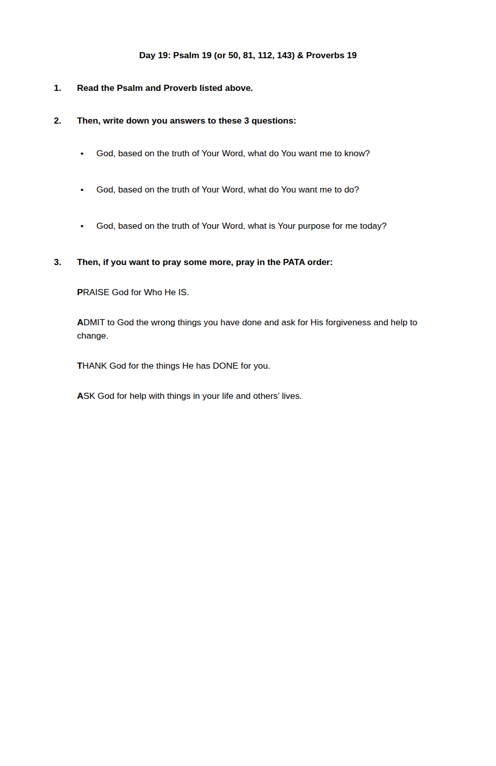Day 19: Psalm 19 (or 50, 81, 112, 143) & Proverbs 19
Read the Psalm and Proverb listed above.
Then, write down you answers to these 3 questions:
God, based on the truth of Your Word, what do You want me to know?
God, based on the truth of Your Word, what do You want me to do?
God, based on the truth of Your Word, what is Your purpose for me today?
Then, if you want to pray some more, pray in the PATA order:
PRAISE God for Who He IS.
ADMIT to God the wrong things you have done and ask for His forgiveness and help to change.
THANK God for the things He has DONE for you.
ASK God for help with things in your life and others’ lives.